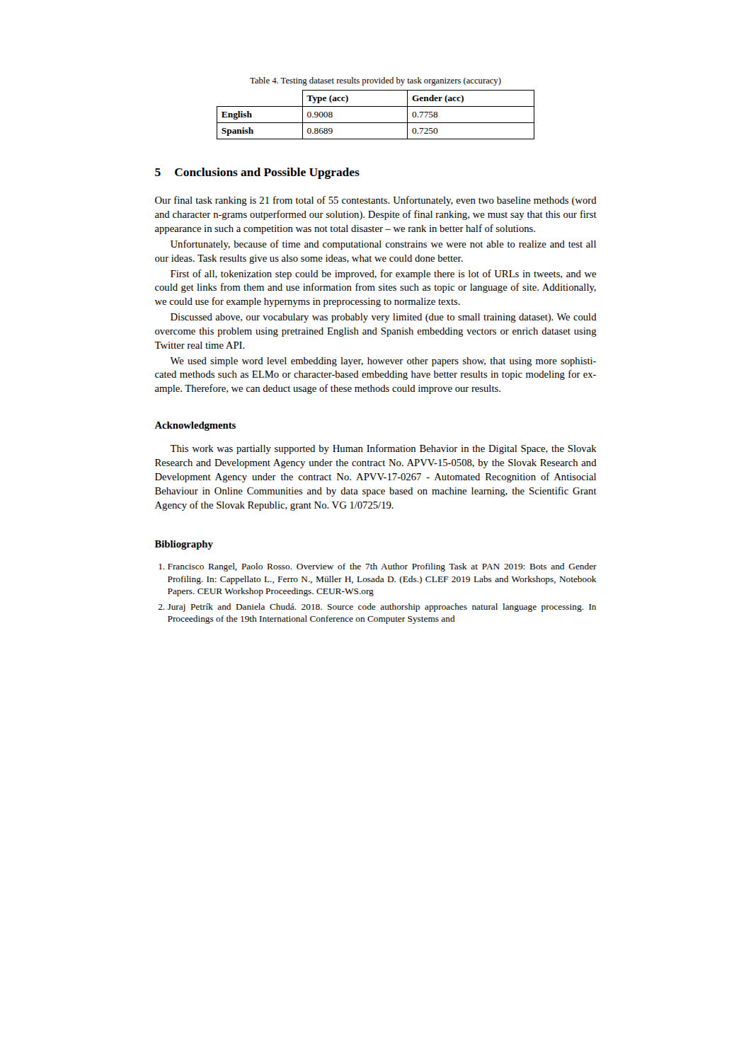Table 4. Testing dataset results provided by task organizers (accuracy)
| | Type (acc) | Gender (acc) |
| --- | --- | --- |
| English | 0.9008 | 0.7758 |
| Spanish | 0.8689 | 0.7250 |
5 Conclusions and Possible Upgrades
Our final task ranking is 21 from total of 55 contestants. Unfortunately, even two baseline methods (word and character n-grams outperformed our solution). Despite of final ranking, we must say that this our first appearance in such a competition was not total disaster – we rank in better half of solutions.
Unfortunately, because of time and computational constrains we were not able to realize and test all our ideas. Task results give us also some ideas, what we could done better.
First of all, tokenization step could be improved, for example there is lot of URLs in tweets, and we could get links from them and use information from sites such as topic or language of site. Additionally, we could use for example hypernyms in preprocessing to normalize texts.
Discussed above, our vocabulary was probably very limited (due to small training dataset). We could overcome this problem using pretrained English and Spanish embedding vectors or enrich dataset using Twitter real time API.
We used simple word level embedding layer, however other papers show, that using more sophisticated methods such as ELMo or character-based embedding have better results in topic modeling for example. Therefore, we can deduct usage of these methods could improve our results.
Acknowledgments
This work was partially supported by Human Information Behavior in the Digital Space, the Slovak Research and Development Agency under the contract No. APVV-15-0508, by the Slovak Research and Development Agency under the contract No. APVV-17-0267 - Automated Recognition of Antisocial Behaviour in Online Communities and by data space based on machine learning, the Scientific Grant Agency of the Slovak Republic, grant No. VG 1/0725/19.
Bibliography
Francisco Rangel, Paolo Rosso. Overview of the 7th Author Profiling Task at PAN 2019: Bots and Gender Profiling. In: Cappellato L., Ferro N., Müller H, Losada D. (Eds.) CLEF 2019 Labs and Workshops, Notebook Papers. CEUR Workshop Proceedings. CEUR-WS.org
Juraj Petrík and Daniela Chudá. 2018. Source code authorship approaches natural language processing. In Proceedings of the 19th International Conference on Computer Systems and